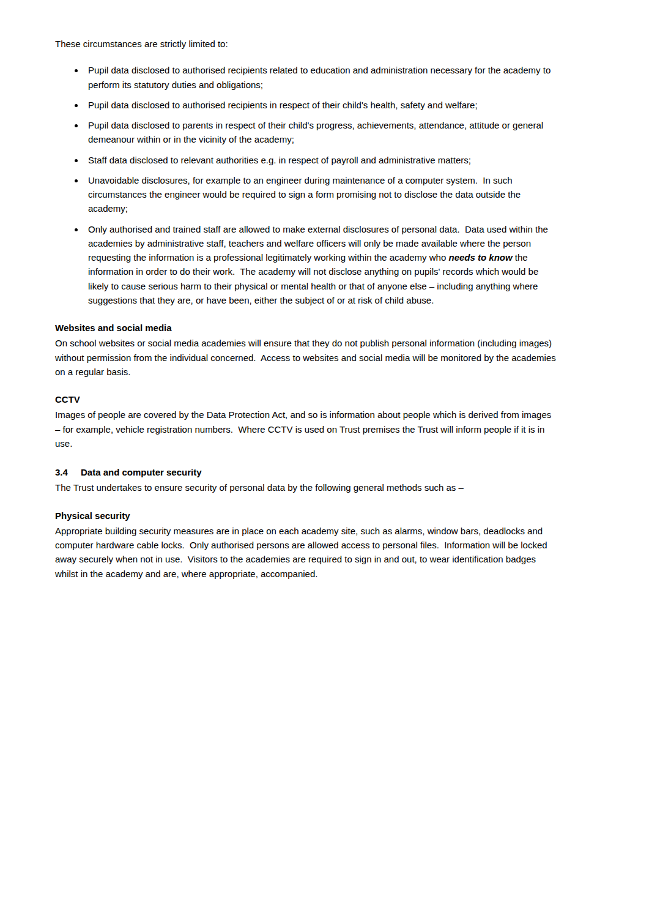These circumstances are strictly limited to:
Pupil data disclosed to authorised recipients related to education and administration necessary for the academy to perform its statutory duties and obligations;
Pupil data disclosed to authorised recipients in respect of their child's health, safety and welfare;
Pupil data disclosed to parents in respect of their child's progress, achievements, attendance, attitude or general demeanour within or in the vicinity of the academy;
Staff data disclosed to relevant authorities e.g. in respect of payroll and administrative matters;
Unavoidable disclosures, for example to an engineer during maintenance of a computer system. In such circumstances the engineer would be required to sign a form promising not to disclose the data outside the academy;
Only authorised and trained staff are allowed to make external disclosures of personal data. Data used within the academies by administrative staff, teachers and welfare officers will only be made available where the person requesting the information is a professional legitimately working within the academy who needs to know the information in order to do their work. The academy will not disclose anything on pupils' records which would be likely to cause serious harm to their physical or mental health or that of anyone else – including anything where suggestions that they are, or have been, either the subject of or at risk of child abuse.
Websites and social media
On school websites or social media academies will ensure that they do not publish personal information (including images) without permission from the individual concerned. Access to websites and social media will be monitored by the academies on a regular basis.
CCTV
Images of people are covered by the Data Protection Act, and so is information about people which is derived from images – for example, vehicle registration numbers. Where CCTV is used on Trust premises the Trust will inform people if it is in use.
3.4 Data and computer security
The Trust undertakes to ensure security of personal data by the following general methods such as –
Physical security
Appropriate building security measures are in place on each academy site, such as alarms, window bars, deadlocks and computer hardware cable locks. Only authorised persons are allowed access to personal files. Information will be locked away securely when not in use. Visitors to the academies are required to sign in and out, to wear identification badges whilst in the academy and are, where appropriate, accompanied.